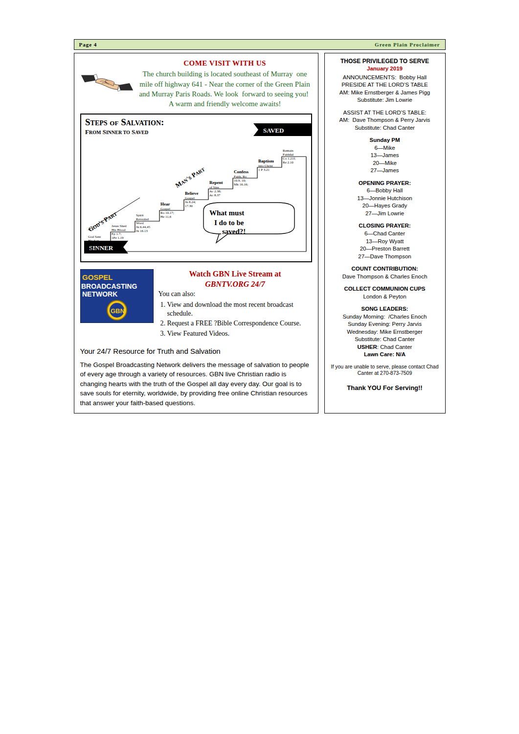Page 4 Green Plain Proclaimer
COME VISIT WITH US
The church building is located southeast of Murray one mile off highway 641 - Near the corner of the Green Plain and Murray Paris Roads. We look forward to seeing you! A warm and friendly welcome awaits!
STEPS OF SALVATION: FROM SINNER TO SAVED SAVED SINNER GOD'S PART MAN'S PART God Sent His Son Jn 3.16; 1Jn 4.10 Jesus Shed His Blood Ep 1.7; 1Pe 1.19 Spirit Revealed Word Jn 6.44,45 Jn 16.13 Hear Gospel Ro 10.17; He 11.6 Believe Gospel Jn 8.24; 17.30 Repent of Sins Ac 2.38; Ac 8.37 Confess Faith, Ro 10.9, 10; Mk 16.16; Baptism into Christ 1 P 3.21 Remain Faithful Co 1.21f; Re 2.10 What must I do to be saved?!
GOSPEL BROADCASTING NETWORK GBN
Watch GBN Live Stream at GBNTV.ORG 24/7
You can also:
View and download the most recent broadcast schedule.
Request a FREE ?Bible Correspondence Course.
View Featured Videos.
Your 24/7 Resource for Truth and Salvation
The Gospel Broadcasting Network delivers the message of salvation to people of every age through a variety of resources. GBN live Christian radio is changing hearts with the truth of the Gospel all day every day. Our goal is to save souls for eternity, worldwide, by providing free online Christian resources that answer your faith-based questions.
THOSE PRIVILEGED TO SERVE
January 2019
ANNOUNCEMENTS: Bobby Hall
PRESIDE AT THE LORD’S TABLE
AM: Mike Ernstberger & James Pigg
Substitute: Jim Lowrie
ASSIST AT THE LORD’S TABLE:
AM: Dave Thompson & Perry Jarvis
Substitute: Chad Canter
Sunday PM
6—Mike
13—James
20—Mike
27—James
OPENING PRAYER:
6—Bobby Hall
13—Jonnie Hutchison
20—Hayes Grady
27—Jim Lowrie
CLOSING PRAYER:
6—Chad Canter
13—Roy Wyatt
20—Preston Barrett
27—Dave Thompson
COUNT CONTRIBUTION:
Dave Thompson & Charles Enoch
COLLECT COMMUNION CUPS
London & Peyton
SONG LEADERS:
Sunday Morning: /Charles Enoch
Sunday Evening: Perry Jarvis
Wednesday: Mike Ernstberger
Substitute: Chad Canter
USHER: Chad Canter
Lawn Care: N/A
If you are unable to serve, please contact Chad Canter at 270-873-7509
Thank YOU For Serving!!